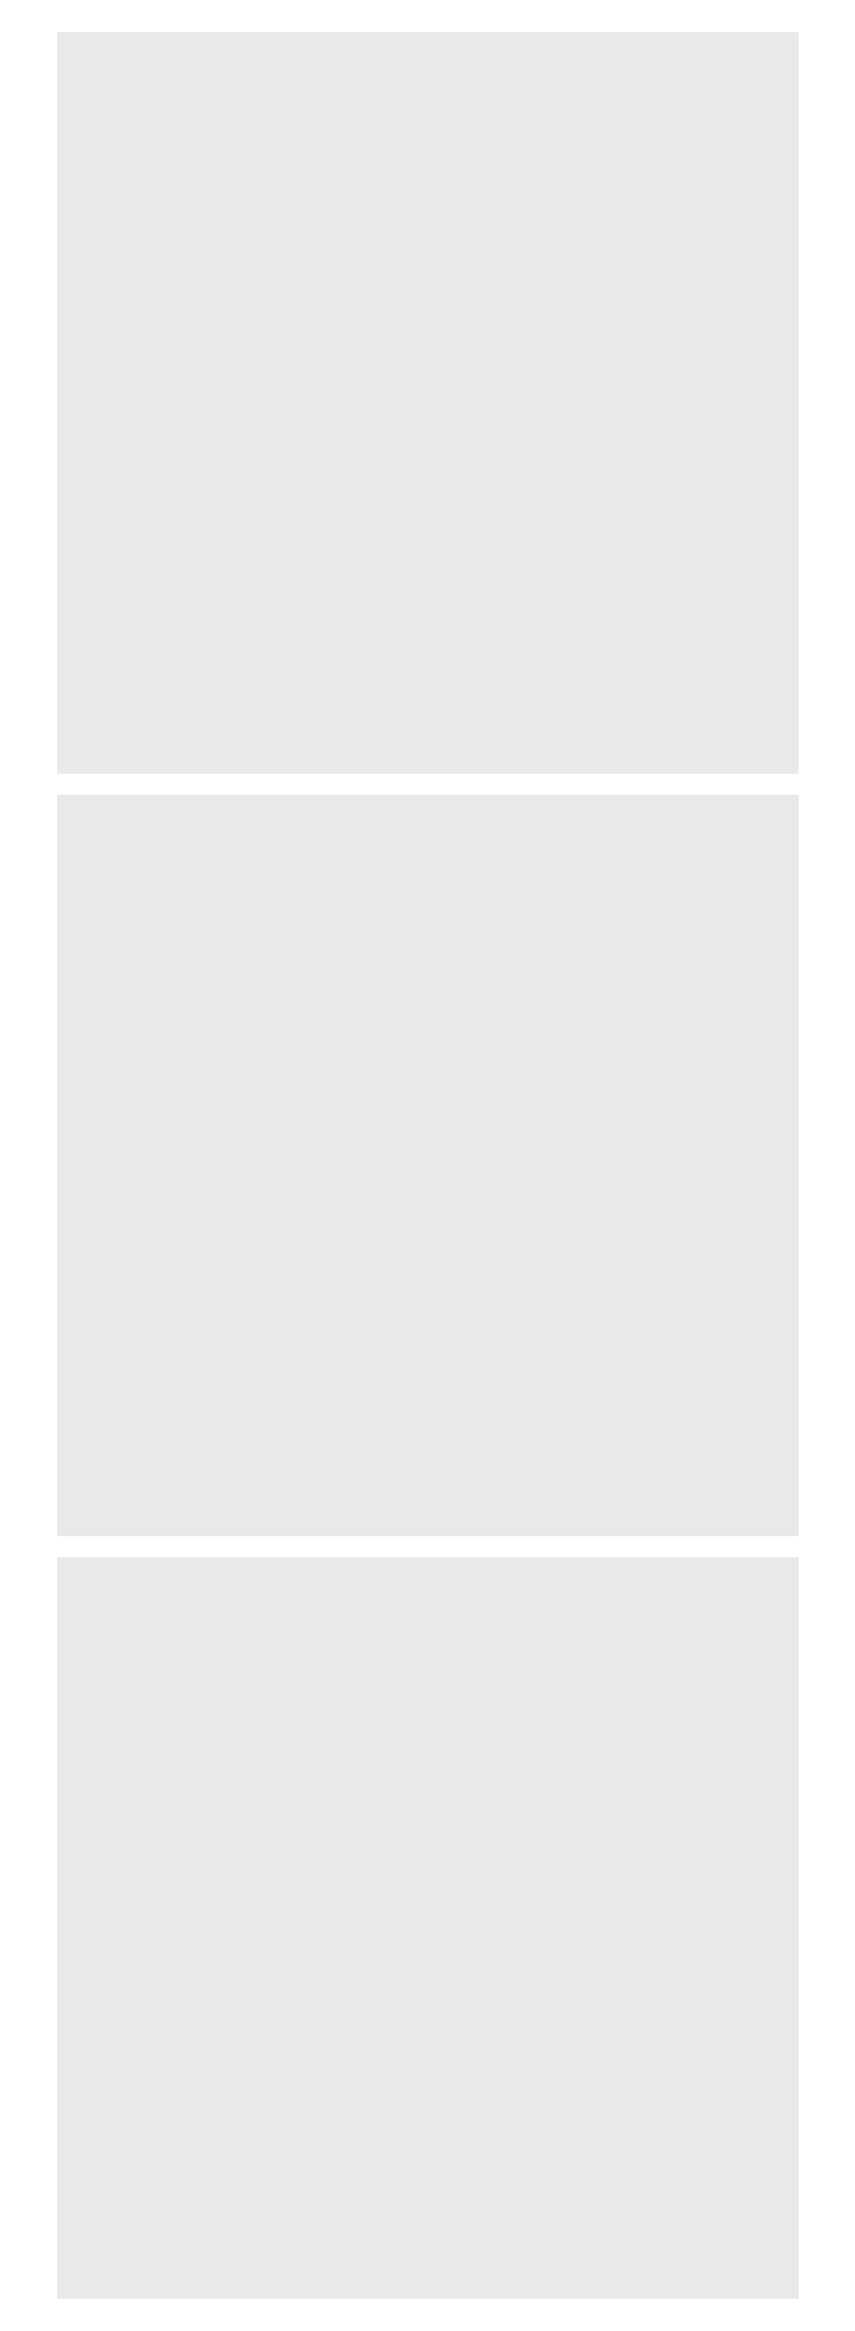Saloon and galley with open bulkhead window and sea view
Owner's cabin with island double berth
Family dining in the aft cockpit